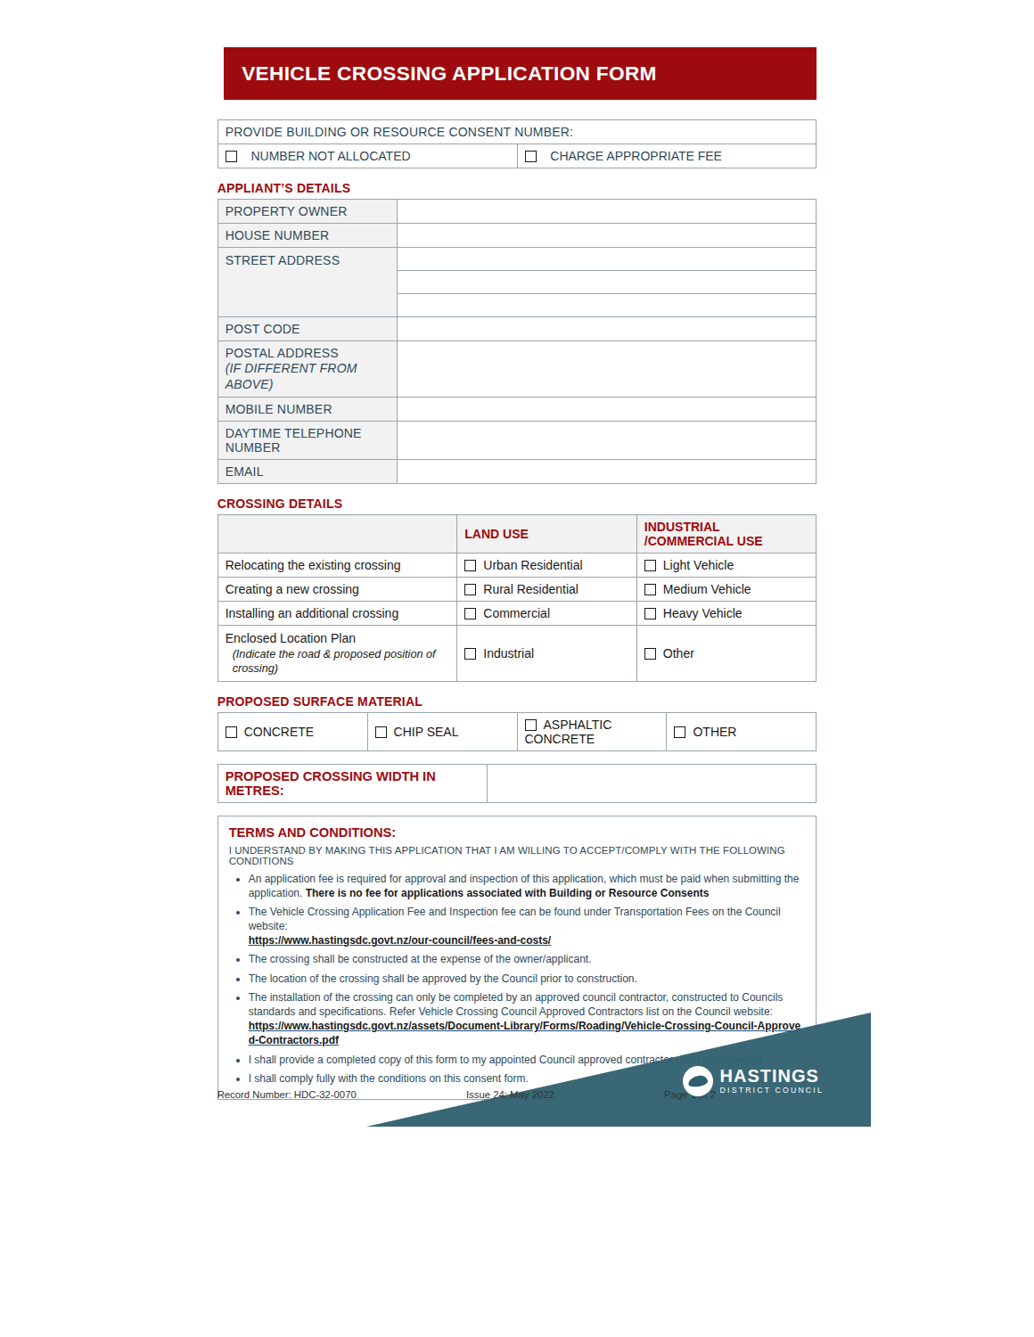VEHICLE CROSSING APPLICATION FORM
| PROVIDE BUILDING OR RESOURCE CONSENT NUMBER: |
| NUMBER NOT ALLOCATED | CHARGE APPROPRIATE FEE |
APPLIANT’S DETAILS
| PROPERTY OWNER | |
| HOUSE NUMBER | |
| STREET ADDRESS | |
| POST CODE | |
| POSTAL ADDRESS (IF DIFFERENT FROM ABOVE) | |
| MOBILE NUMBER | |
| DAYTIME TELEPHONE NUMBER | |
| EMAIL | |
CROSSING DETAILS
| | LAND USE | INDUSTRIAL /COMMERCIAL USE |
| --- | --- | --- |
| Relocating the existing crossing | Urban Residential | Light Vehicle |
| Creating a new crossing | Rural Residential | Medium Vehicle |
| Installing an additional crossing | Commercial | Heavy Vehicle |
| Enclosed Location Plan (Indicate the road & proposed position of crossing) | Industrial | Other |
PROPOSED SURFACE MATERIAL
| CONCRETE | CHIP SEAL | ASPHALTIC CONCRETE | OTHER |
| PROPOSED CROSSING WIDTH IN METRES: | |
TERMS AND CONDITIONS:
I UNDERSTAND BY MAKING THIS APPLICATION THAT I AM WILLING TO ACCEPT/COMPLY WITH THE FOLLOWING CONDITIONS
An application fee is required for approval and inspection of this application, which must be paid when submitting the application. There is no fee for applications associated with Building or Resource Consents
The Vehicle Crossing Application Fee and Inspection fee can be found under Transportation Fees on the Council website:
https://www.hastingsdc.govt.nz/our-council/fees-and-costs/
The crossing shall be constructed at the expense of the owner/applicant.
The location of the crossing shall be approved by the Council prior to construction.
The installation of the crossing can only be completed by an approved council contractor, constructed to Councils standards and specifications. Refer Vehicle Crossing Council Approved Contractors list on the Council website:
https://www.hastingsdc.govt.nz/assets/Document-Library/Forms/Roading/Vehicle-Crossing-Council-Approved-Contractors.pdf
I shall provide a completed copy of this form to my appointed Council approved contractor upon engagement.
I shall comply fully with the conditions on this consent form.
Record Number: HDC-32-0070
Issue 24: May 2022
Page 1 of 2
HASTINGS
DISTRICT COUNCIL